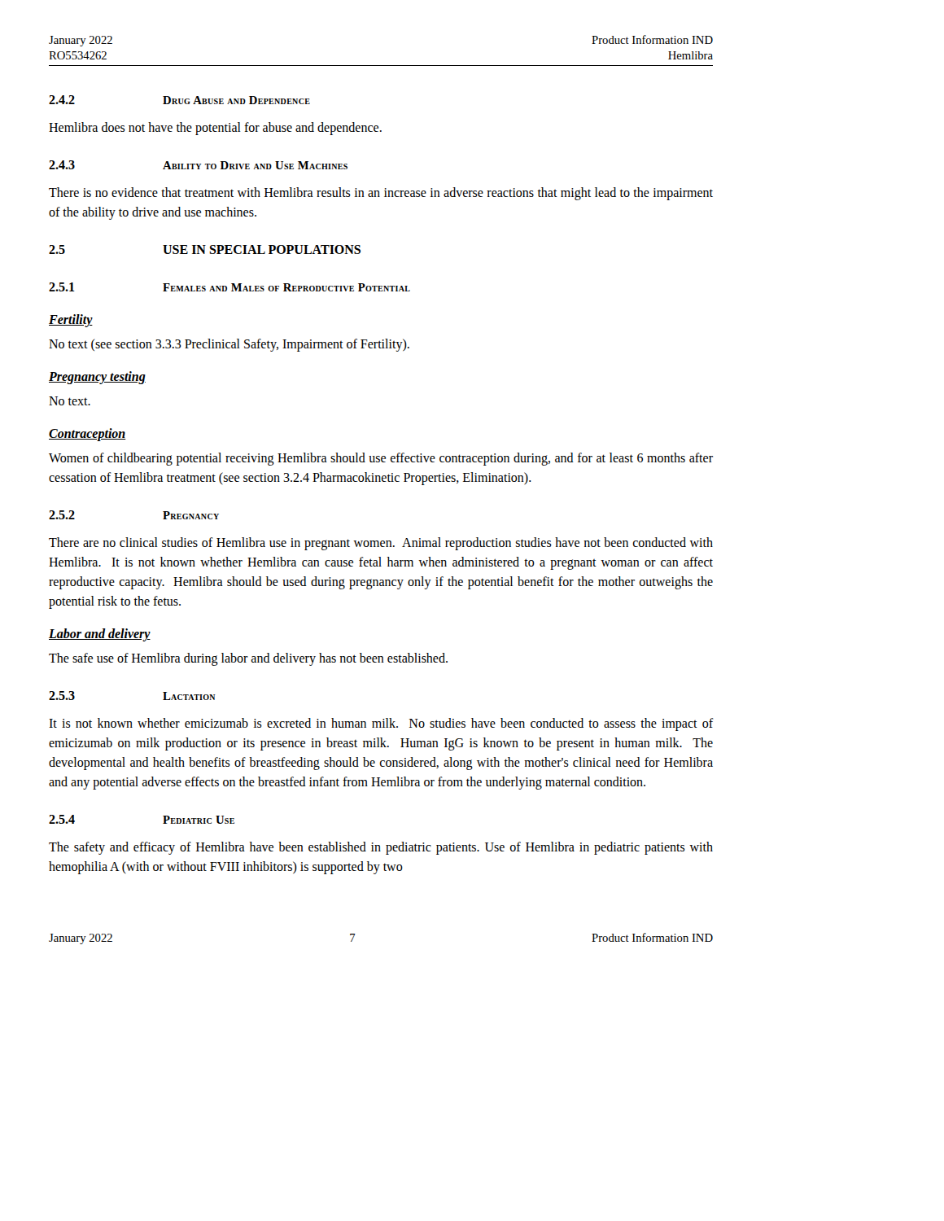January 2022
RO5534262
Product Information IND
Hemlibra
2.4.2 Drug Abuse and Dependence
Hemlibra does not have the potential for abuse and dependence.
2.4.3 Ability to Drive and Use Machines
There is no evidence that treatment with Hemlibra results in an increase in adverse reactions that might lead to the impairment of the ability to drive and use machines.
2.5 Use in Special Populations
2.5.1 Females and Males of Reproductive Potential
Fertility
No text (see section 3.3.3 Preclinical Safety, Impairment of Fertility).
Pregnancy testing
No text.
Contraception
Women of childbearing potential receiving Hemlibra should use effective contraception during, and for at least 6 months after cessation of Hemlibra treatment (see section 3.2.4 Pharmacokinetic Properties, Elimination).
2.5.2 Pregnancy
There are no clinical studies of Hemlibra use in pregnant women. Animal reproduction studies have not been conducted with Hemlibra. It is not known whether Hemlibra can cause fetal harm when administered to a pregnant woman or can affect reproductive capacity. Hemlibra should be used during pregnancy only if the potential benefit for the mother outweighs the potential risk to the fetus.
Labor and delivery
The safe use of Hemlibra during labor and delivery has not been established.
2.5.3 Lactation
It is not known whether emicizumab is excreted in human milk. No studies have been conducted to assess the impact of emicizumab on milk production or its presence in breast milk. Human IgG is known to be present in human milk. The developmental and health benefits of breastfeeding should be considered, along with the mother's clinical need for Hemlibra and any potential adverse effects on the breastfed infant from Hemlibra or from the underlying maternal condition.
2.5.4 Pediatric Use
The safety and efficacy of Hemlibra have been established in pediatric patients. Use of Hemlibra in pediatric patients with hemophilia A (with or without FVIII inhibitors) is supported by two
January 2022
7
Product Information IND